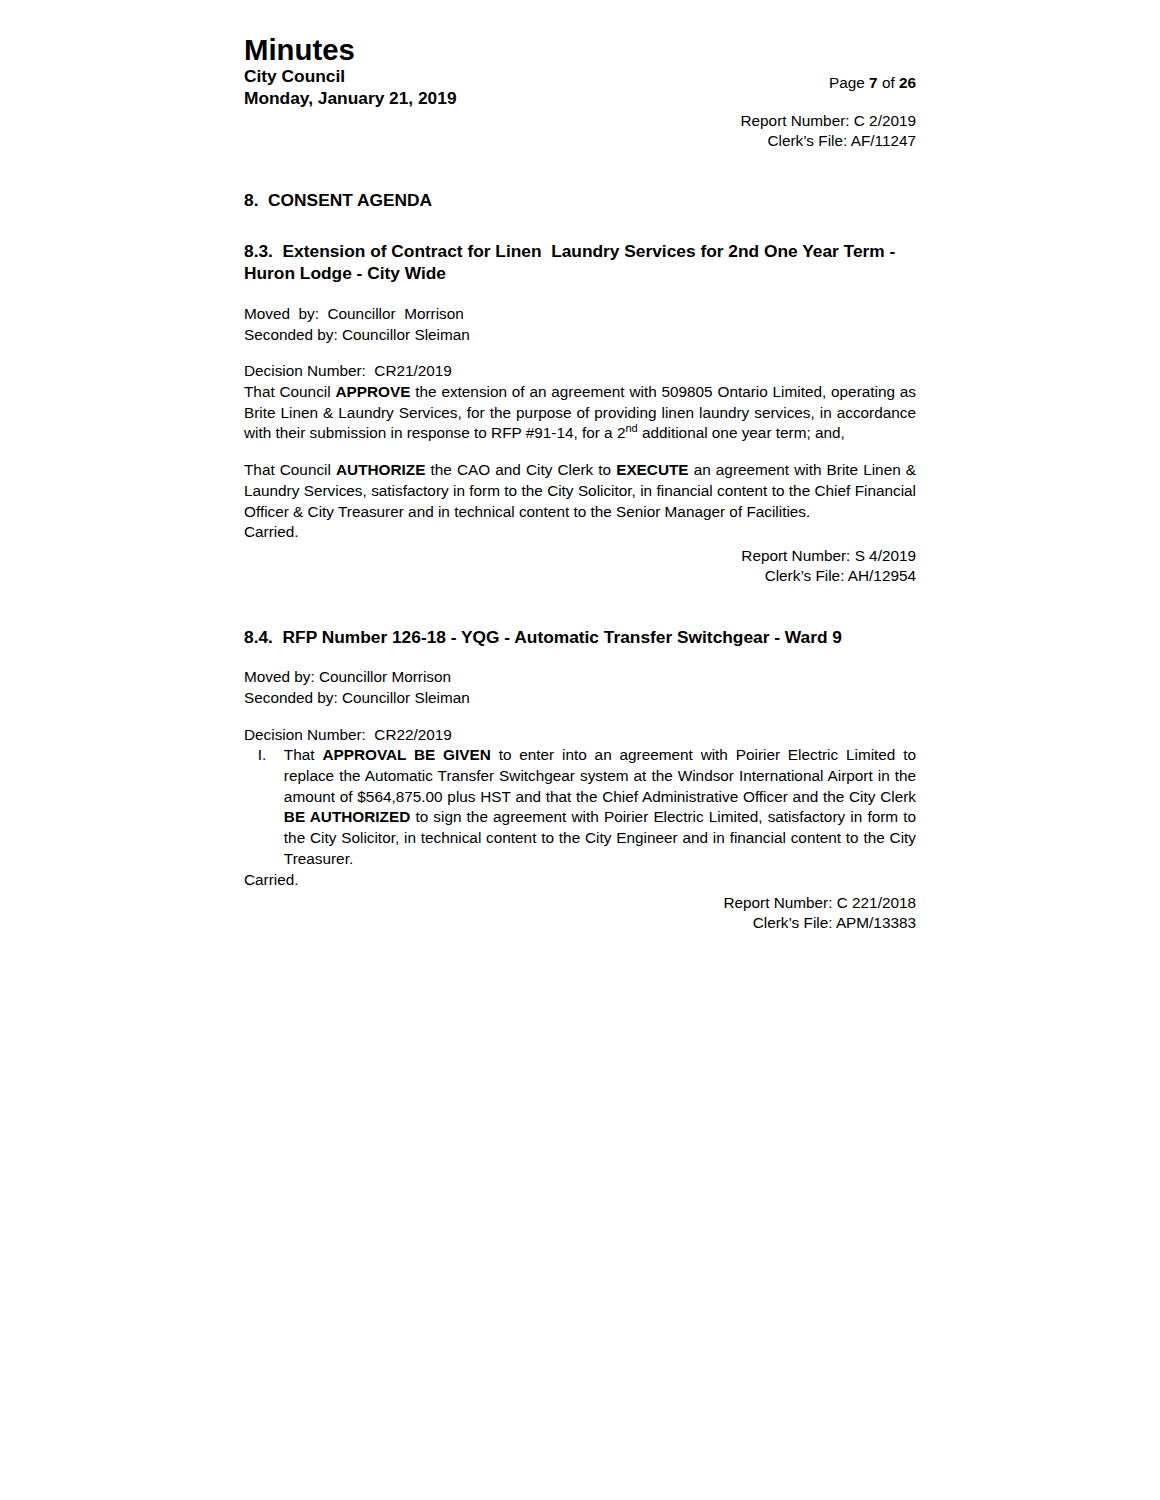Minutes
City Council
Monday, January 21, 2019
Page 7 of 26
Report Number: C 2/2019
Clerk’s File: AF/11247
8. CONSENT AGENDA
8.3. Extension of Contract for Linen Laundry Services for 2nd One Year Term - Huron Lodge - City Wide
Moved by: Councillor Morrison
Seconded by: Councillor Sleiman
Decision Number: CR21/2019
That Council APPROVE the extension of an agreement with 509805 Ontario Limited, operating as Brite Linen & Laundry Services, for the purpose of providing linen laundry services, in accordance with their submission in response to RFP #91-14, for a 2nd additional one year term; and,
That Council AUTHORIZE the CAO and City Clerk to EXECUTE an agreement with Brite Linen & Laundry Services, satisfactory in form to the City Solicitor, in financial content to the Chief Financial Officer & City Treasurer and in technical content to the Senior Manager of Facilities.
Carried.
Report Number: S 4/2019
Clerk’s File: AH/12954
8.4. RFP Number 126-18 - YQG - Automatic Transfer Switchgear - Ward 9
Moved by: Councillor Morrison
Seconded by: Councillor Sleiman
Decision Number: CR22/2019
That APPROVAL BE GIVEN to enter into an agreement with Poirier Electric Limited to replace the Automatic Transfer Switchgear system at the Windsor International Airport in the amount of $564,875.00 plus HST and that the Chief Administrative Officer and the City Clerk BE AUTHORIZED to sign the agreement with Poirier Electric Limited, satisfactory in form to the City Solicitor, in technical content to the City Engineer and in financial content to the City Treasurer.
Carried.
Report Number: C 221/2018
Clerk’s File: APM/13383